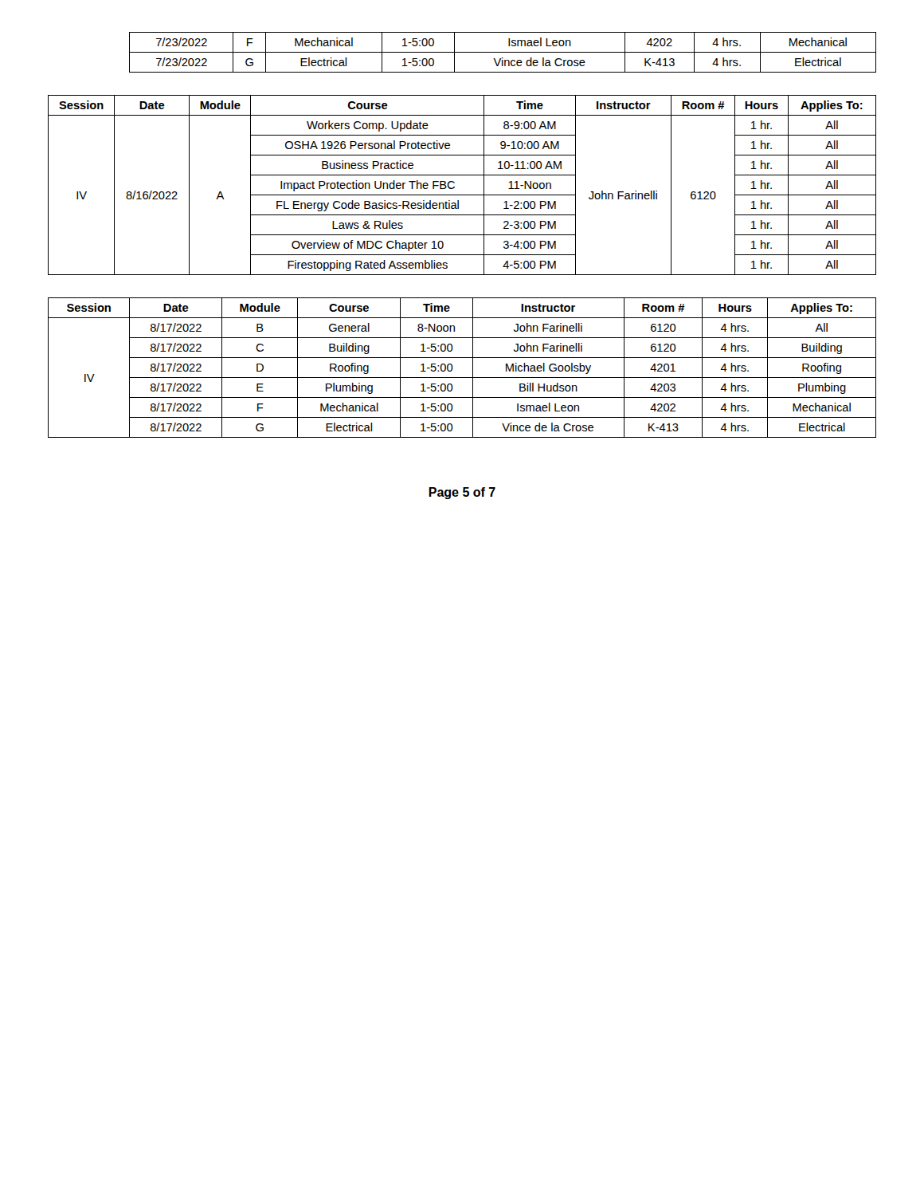| | 7/23/2022 | F | Mechanical | 1-5:00 | Ismael Leon | 4202 | 4 hrs. | Mechanical |
| | 7/23/2022 | G | Electrical | 1-5:00 | Vince de la Crose | K-413 | 4 hrs. | Electrical |
| Session | Date | Module | Course | Time | Instructor | Room # | Hours | Applies To: |
| --- | --- | --- | --- | --- | --- | --- | --- | --- |
| IV | 8/16/2022 | A | Workers Comp. Update | 8-9:00 AM | John Farinelli | 6120 | 1 hr. | All |
| OSHA 1926 Personal Protective | 9-10:00 AM | 1 hr. | All |
| Business Practice | 10-11:00 AM | 1 hr. | All |
| Impact Protection Under The FBC | 11-Noon | 1 hr. | All |
| FL Energy Code Basics-Residential | 1-2:00 PM | 1 hr. | All |
| Laws & Rules | 2-3:00 PM | 1 hr. | All |
| Overview of MDC Chapter 10 | 3-4:00 PM | 1 hr. | All |
| Firestopping Rated Assemblies | 4-5:00 PM | 1 hr. | All |
| Session | Date | Module | Course | Time | Instructor | Room # | Hours | Applies To: |
| --- | --- | --- | --- | --- | --- | --- | --- | --- |
| IV | 8/17/2022 | B | General | 8-Noon | John Farinelli | 6120 | 4 hrs. | All |
| 8/17/2022 | C | Building | 1-5:00 | John Farinelli | 6120 | 4 hrs. | Building |
| 8/17/2022 | D | Roofing | 1-5:00 | Michael Goolsby | 4201 | 4 hrs. | Roofing |
| 8/17/2022 | E | Plumbing | 1-5:00 | Bill Hudson | 4203 | 4 hrs. | Plumbing |
| 8/17/2022 | F | Mechanical | 1-5:00 | Ismael Leon | 4202 | 4 hrs. | Mechanical |
| 8/17/2022 | G | Electrical | 1-5:00 | Vince de la Crose | K-413 | 4 hrs. | Electrical |
Page 5 of 7